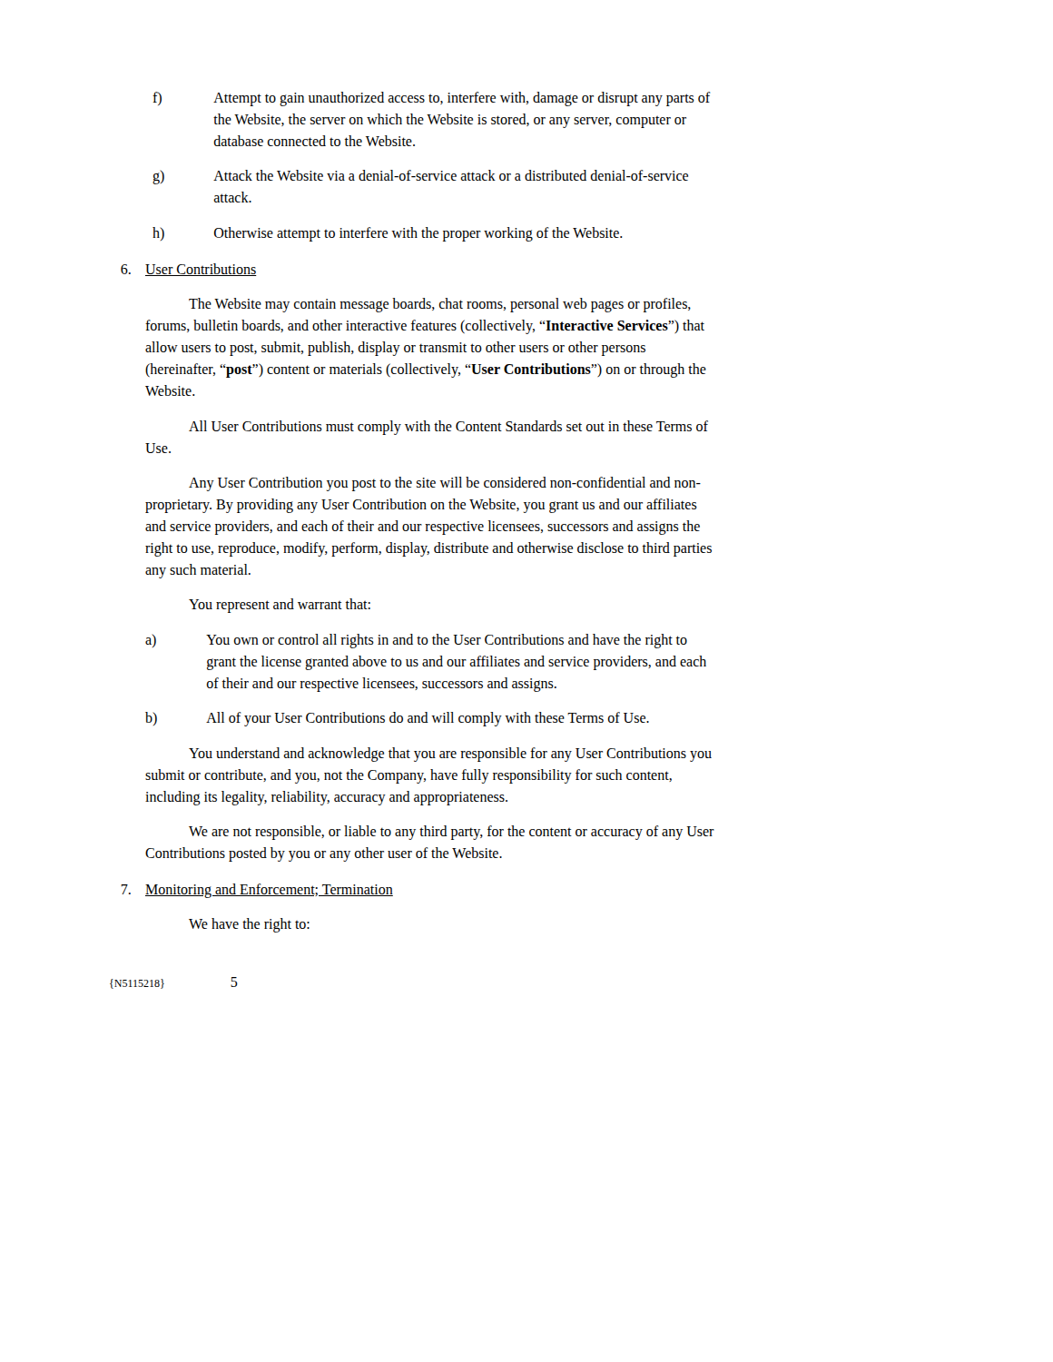f) Attempt to gain unauthorized access to, interfere with, damage or disrupt any parts of the Website, the server on which the Website is stored, or any server, computer or database connected to the Website.
g) Attack the Website via a denial-of-service attack or a distributed denial-of-service attack.
h) Otherwise attempt to interfere with the proper working of the Website.
User Contributions
The Website may contain message boards, chat rooms, personal web pages or profiles, forums, bulletin boards, and other interactive features (collectively, “Interactive Services”) that allow users to post, submit, publish, display or transmit to other users or other persons (hereinafter, “post”) content or materials (collectively, “User Contributions”) on or through the Website.
All User Contributions must comply with the Content Standards set out in these Terms of Use.
Any User Contribution you post to the site will be considered non-confidential and non-proprietary. By providing any User Contribution on the Website, you grant us and our affiliates and service providers, and each of their and our respective licensees, successors and assigns the right to use, reproduce, modify, perform, display, distribute and otherwise disclose to third parties any such material.
You represent and warrant that:
a) You own or control all rights in and to the User Contributions and have the right to grant the license granted above to us and our affiliates and service providers, and each of their and our respective licensees, successors and assigns.
b) All of your User Contributions do and will comply with these Terms of Use.
You understand and acknowledge that you are responsible for any User Contributions you submit or contribute, and you, not the Company, have fully responsibility for such content, including its legality, reliability, accuracy and appropriateness.
We are not responsible, or liable to any third party, for the content or accuracy of any User Contributions posted by you or any other user of the Website.
Monitoring and Enforcement; Termination
We have the right to:
{N5115218} 5